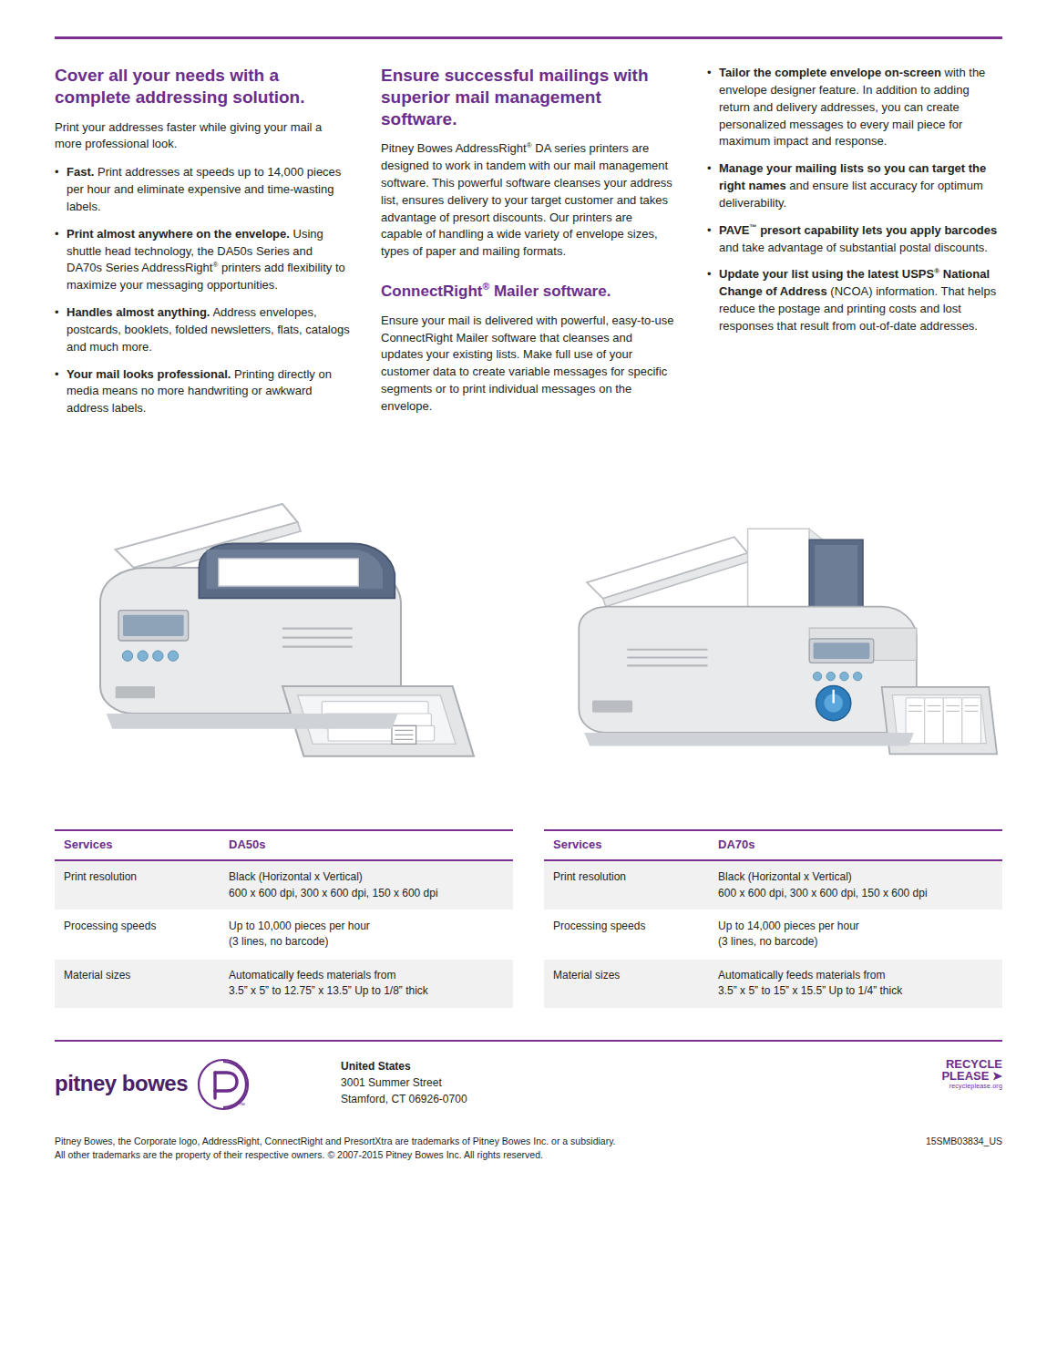Cover all your needs with a complete addressing solution.
Print your addresses faster while giving your mail a more professional look.
Fast. Print addresses at speeds up to 14,000 pieces per hour and eliminate expensive and time-wasting labels.
Print almost anywhere on the envelope. Using shuttle head technology, the DA50s Series and DA70s Series AddressRight® printers add flexibility to maximize your messaging opportunities.
Handles almost anything. Address envelopes, postcards, booklets, folded newsletters, flats, catalogs and much more.
Your mail looks professional. Printing directly on media means no more handwriting or awkward address labels.
Ensure successful mailings with superior mail management software.
Pitney Bowes AddressRight® DA series printers are designed to work in tandem with our mail management software. This powerful software cleanses your address list, ensures delivery to your target customer and takes advantage of presort discounts. Our printers are capable of handling a wide variety of envelope sizes, types of paper and mailing formats.
ConnectRight® Mailer software.
Ensure your mail is delivered with powerful, easy-to-use ConnectRight Mailer software that cleanses and updates your existing lists. Make full use of your customer data to create variable messages for specific segments or to print individual messages on the envelope.
Tailor the complete envelope on-screen with the envelope designer feature. In addition to adding return and delivery addresses, you can create personalized messages to every mail piece for maximum impact and response.
Manage your mailing lists so you can target the right names and ensure list accuracy for optimum deliverability.
PAVE™ presort capability lets you apply barcodes and take advantage of substantial postal discounts.
Update your list using the latest USPS® National Change of Address (NCOA) information. That helps reduce the postage and printing costs and lost responses that result from out-of-date addresses.
| Services | DA50s |
| --- | --- |
| Print resolution | Black (Horizontal x Vertical) 600 x 600 dpi, 300 x 600 dpi, 150 x 600 dpi |
| Processing speeds | Up to 10,000 pieces per hour (3 lines, no barcode) |
| Material sizes | Automatically feeds materials from 3.5” x 5” to 12.75” x 13.5” Up to 1/8” thick |
| Services | DA70s |
| --- | --- |
| Print resolution | Black (Horizontal x Vertical) 600 x 600 dpi, 300 x 600 dpi, 150 x 600 dpi |
| Processing speeds | Up to 14,000 pieces per hour (3 lines, no barcode) |
| Material sizes | Automatically feeds materials from 3.5” x 5” to 15” x 15.5” Up to 1/4” thick |
pitney bowes ™
United States
3001 Summer Street
Stamford, CT 06926-0700
RECYCLE
PLEASE ➤
recycleplease.org
Pitney Bowes, the Corporate logo, AddressRight, ConnectRight and PresortXtra are trademarks of Pitney Bowes Inc. or a subsidiary.
All other trademarks are the property of their respective owners. © 2007-2015 Pitney Bowes Inc. All rights reserved.
15SMB03834_US